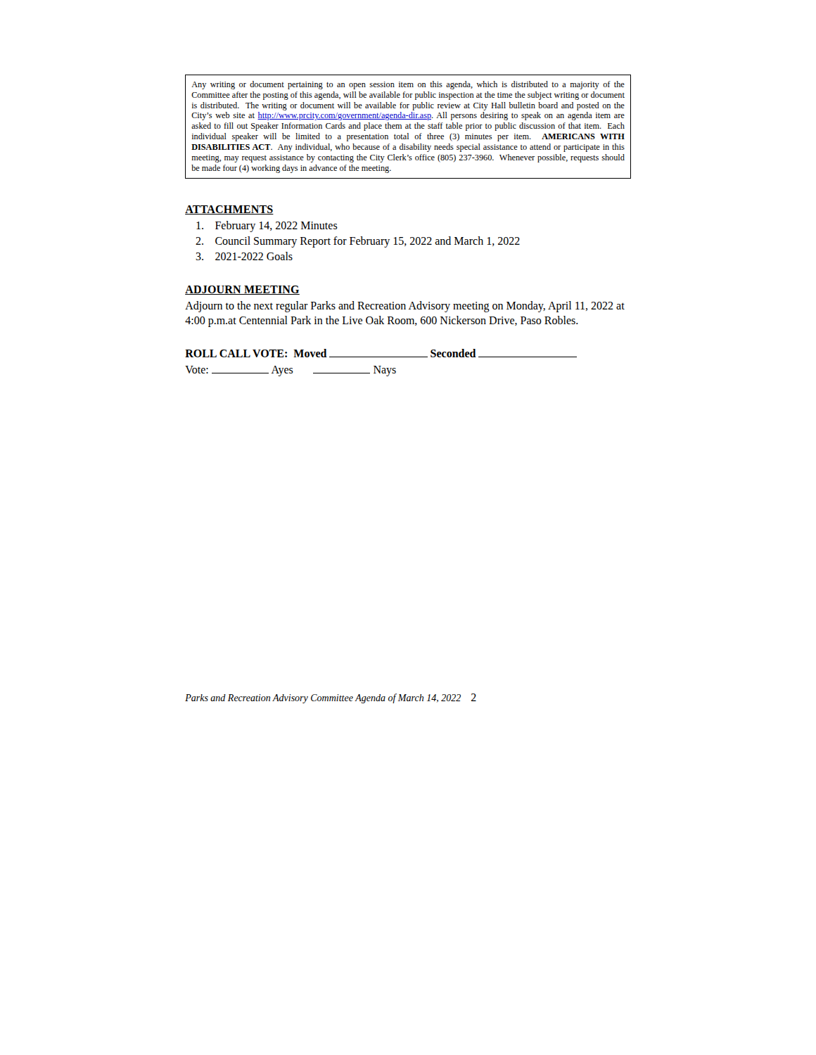Any writing or document pertaining to an open session item on this agenda, which is distributed to a majority of the Committee after the posting of this agenda, will be available for public inspection at the time the subject writing or document is distributed. The writing or document will be available for public review at City Hall bulletin board and posted on the City’s web site at http://www.prcity.com/government/agenda-dir.asp. All persons desiring to speak on an agenda item are asked to fill out Speaker Information Cards and place them at the staff table prior to public discussion of that item. Each individual speaker will be limited to a presentation total of three (3) minutes per item. AMERICANS WITH DISABILITIES ACT. Any individual, who because of a disability needs special assistance to attend or participate in this meeting, may request assistance by contacting the City Clerk’s office (805) 237-3960. Whenever possible, requests should be made four (4) working days in advance of the meeting.
ATTACHMENTS
February 14, 2022 Minutes
Council Summary Report for February 15, 2022 and March 1, 2022
2021-2022 Goals
ADJOURN MEETING
Adjourn to the next regular Parks and Recreation Advisory meeting on Monday, April 11, 2022 at 4:00 p.m.at Centennial Park in the Live Oak Room, 600 Nickerson Drive, Paso Robles.
ROLL CALL VOTE: Moved Seconded
Vote: Ayes Nays
Parks and Recreation Advisory Committee Agenda of March 14, 20222